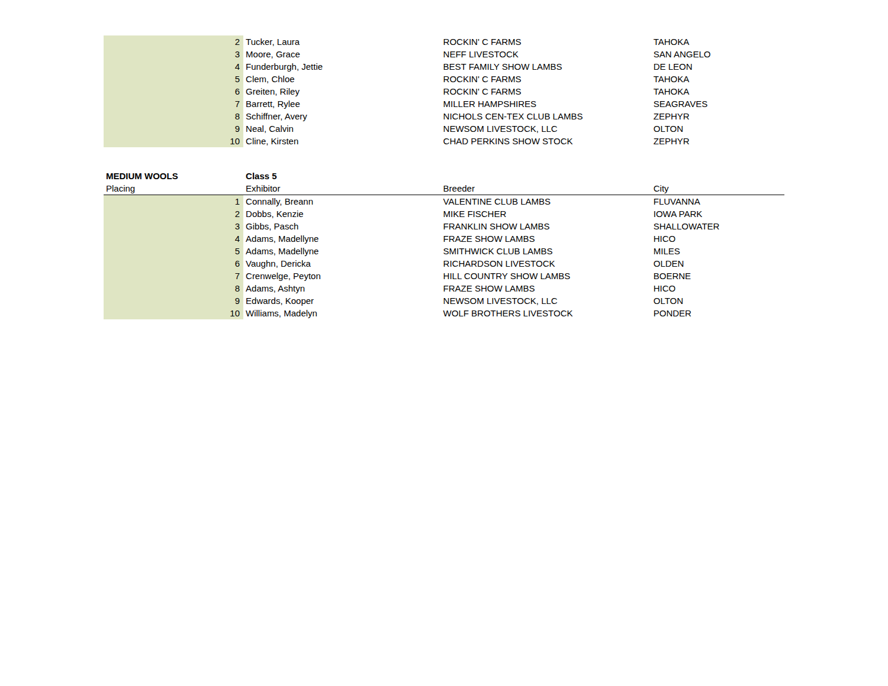| | 2 | Tucker, Laura | ROCKIN' C FARMS | TAHOKA |
| | 3 | Moore, Grace | NEFF LIVESTOCK | SAN ANGELO |
| | 4 | Funderburgh, Jettie | BEST FAMILY SHOW LAMBS | DE LEON |
| | 5 | Clem, Chloe | ROCKIN' C FARMS | TAHOKA |
| | 6 | Greiten, Riley | ROCKIN' C FARMS | TAHOKA |
| | 7 | Barrett, Rylee | MILLER HAMPSHIRES | SEAGRAVES |
| | 8 | Schiffner, Avery | NICHOLS CEN-TEX CLUB LAMBS | ZEPHYR |
| | 9 | Neal, Calvin | NEWSOM LIVESTOCK, LLC | OLTON |
| | 10 | Cline, Kirsten | CHAD PERKINS SHOW STOCK | ZEPHYR |
| MEDIUM WOOLS | | Class 5 | | |
| Placing | | Exhibitor | Breeder | City |
| | 1 | Connally, Breann | VALENTINE CLUB LAMBS | FLUVANNA |
| | 2 | Dobbs, Kenzie | MIKE FISCHER | IOWA PARK |
| | 3 | Gibbs, Pasch | FRANKLIN SHOW LAMBS | SHALLOWATER |
| | 4 | Adams, Madellyne | FRAZE SHOW LAMBS | HICO |
| | 5 | Adams, Madellyne | SMITHWICK CLUB LAMBS | MILES |
| | 6 | Vaughn, Dericka | RICHARDSON LIVESTOCK | OLDEN |
| | 7 | Crenwelge, Peyton | HILL COUNTRY SHOW LAMBS | BOERNE |
| | 8 | Adams, Ashtyn | FRAZE SHOW LAMBS | HICO |
| | 9 | Edwards, Kooper | NEWSOM LIVESTOCK, LLC | OLTON |
| | 10 | Williams, Madelyn | WOLF BROTHERS LIVESTOCK | PONDER |